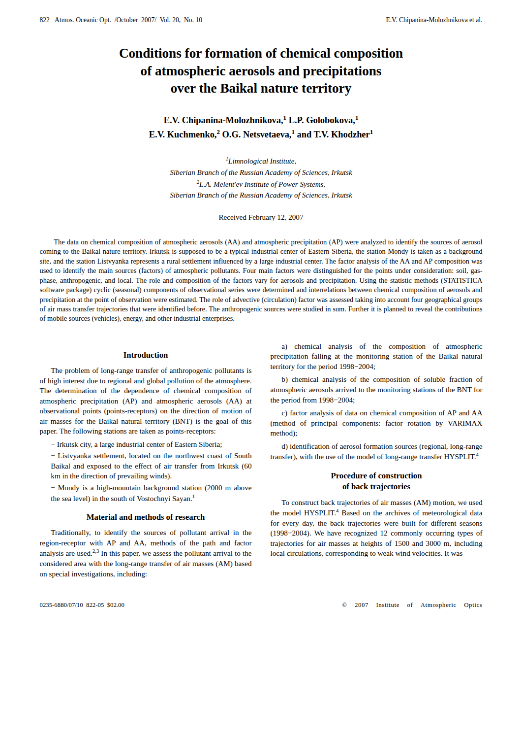822 Atmos. Oceanic Opt. /October 2007/ Vol. 20, No. 10 E.V. Chipanina-Molozhnikova et al.
Conditions for formation of chemical composition
of atmospheric aerosols and precipitations
over the Baikal nature territory
E.V. Chipanina-Molozhnikova,1 L.P. Golobokova,1
E.V. Kuchmenko,2 O.G. Netsvetaeva,1 and T.V. Khodzher1
1Limnological Institute,
Siberian Branch of the Russian Academy of Sciences, Irkutsk
2L.A. Melent'ev Institute of Power Systems,
Siberian Branch of the Russian Academy of Sciences, Irkutsk
Received February 12, 2007
The data on chemical composition of atmospheric aerosols (AA) and atmospheric precipitation (AP) were analyzed to identify the sources of aerosol coming to the Baikal nature territory. Irkutsk is supposed to be a typical industrial center of Eastern Siberia, the station Mondy is taken as a background site, and the station Listvyanka represents a rural settlement influenced by a large industrial center. The factor analysis of the AA and AP composition was used to identify the main sources (factors) of atmospheric pollutants. Four main factors were distinguished for the points under consideration: soil, gas-phase, anthropogenic, and local. The role and composition of the factors vary for aerosols and precipitation. Using the statistic methods (STATISTICA software package) cyclic (seasonal) components of observational series were determined and interrelations between chemical composition of aerosols and precipitation at the point of observation were estimated. The role of advective (circulation) factor was assessed taking into account four geographical groups of air mass transfer trajectories that were identified before. The anthropogenic sources were studied in sum. Further it is planned to reveal the contributions of mobile sources (vehicles), energy, and other industrial enterprises.
Introduction
The problem of long-range transfer of anthropogenic pollutants is of high interest due to regional and global pollution of the atmosphere. The determination of the dependence of chemical composition of atmospheric precipitation (AP) and atmospheric aerosols (AA) at observational points (points-receptors) on the direction of motion of air masses for the Baikal natural territory (BNT) is the goal of this paper. The following stations are taken as points-receptors:
− Irkutsk city, a large industrial center of Eastern Siberia;
− Listvyanka settlement, located on the northwest coast of South Baikal and exposed to the effect of air transfer from Irkutsk (60 km in the direction of prevailing winds).
− Mondy is a high-mountain background station (2000 m above the sea level) in the south of Vostochnyi Sayan.1
Material and methods of research
Traditionally, to identify the sources of pollutant arrival in the region-receptor with AP and AA, methods of the path and factor analysis are used.2,3 In this paper, we assess the pollutant arrival to the considered area with the long-range transfer of air masses (AM) based on special investigations, including:
a) chemical analysis of the composition of atmospheric precipitation falling at the monitoring station of the Baikal natural territory for the period 1998−2004;
b) chemical analysis of the composition of soluble fraction of atmospheric aerosols arrived to the monitoring stations of the BNT for the period from 1998−2004;
c) factor analysis of data on chemical composition of AP and AA (method of principal components: factor rotation by VARIMAX method);
d) identification of aerosol formation sources (regional, long-range transfer), with the use of the model of long-range transfer HYSPLIT.4
Procedure of construction
of back trajectories
To construct back trajectories of air masses (AM) motion, we used the model HYSPLIT.4 Based on the archives of meteorological data for every day, the back trajectories were built for different seasons (1998−2004). We have recognized 12 commonly occurring types of trajectories for air masses at heights of 1500 and 3000 m, including local circulations, corresponding to weak wind velocities. It was
0235-6880/07/10 822-05 $02.00 © 2007 Institute of Atmospheric Optics